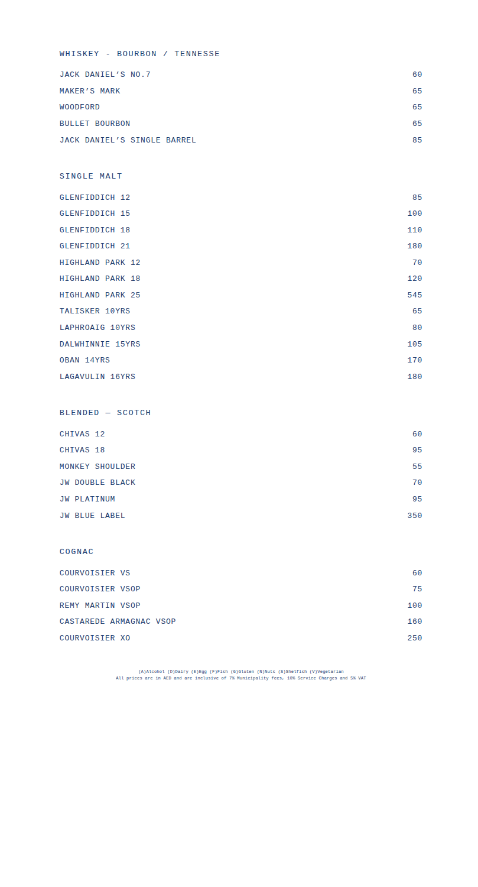WHISKEY - BOURBON / TENNESSE
JACK DANIEL’S NO.7 60
MAKER’S MARK 65
WOODFORD 65
BULLET BOURBON 65
JACK DANIEL’S SINGLE BARREL 85
SINGLE MALT
GLENFIDDICH 12 85
GLENFIDDICH 15 100
GLENFIDDICH 18 110
GLENFIDDICH 21 180
HIGHLAND PARK 12 70
HIGHLAND PARK 18 120
HIGHLAND PARK 25 545
TALISKER 10YRS 65
LAPHROAIG 10YRS 80
DALWHINNIE 15YRS 105
OBAN 14YRS 170
LAGAVULIN 16YRS 180
BLENDED — SCOTCH
CHIVAS 12 60
CHIVAS 18 95
MONKEY SHOULDER 55
JW DOUBLE BLACK 70
JW PLATINUM 95
JW BLUE LABEL 350
COGNAC
COURVOISIER VS 60
COURVOISIER VSOP 75
REMY MARTIN VSOP 100
CASTAREDE ARMAGNAC VSOP 160
COURVOISIER XO 250
(A)Alcohol (D)Dairy (E)Egg (F)Fish (G)Gluten (N)Nuts (S)Shelfish (V)Vegetarian
All prices are in AED and are inclusive of 7% Municipality fees, 10% Service Charges and 5% VAT